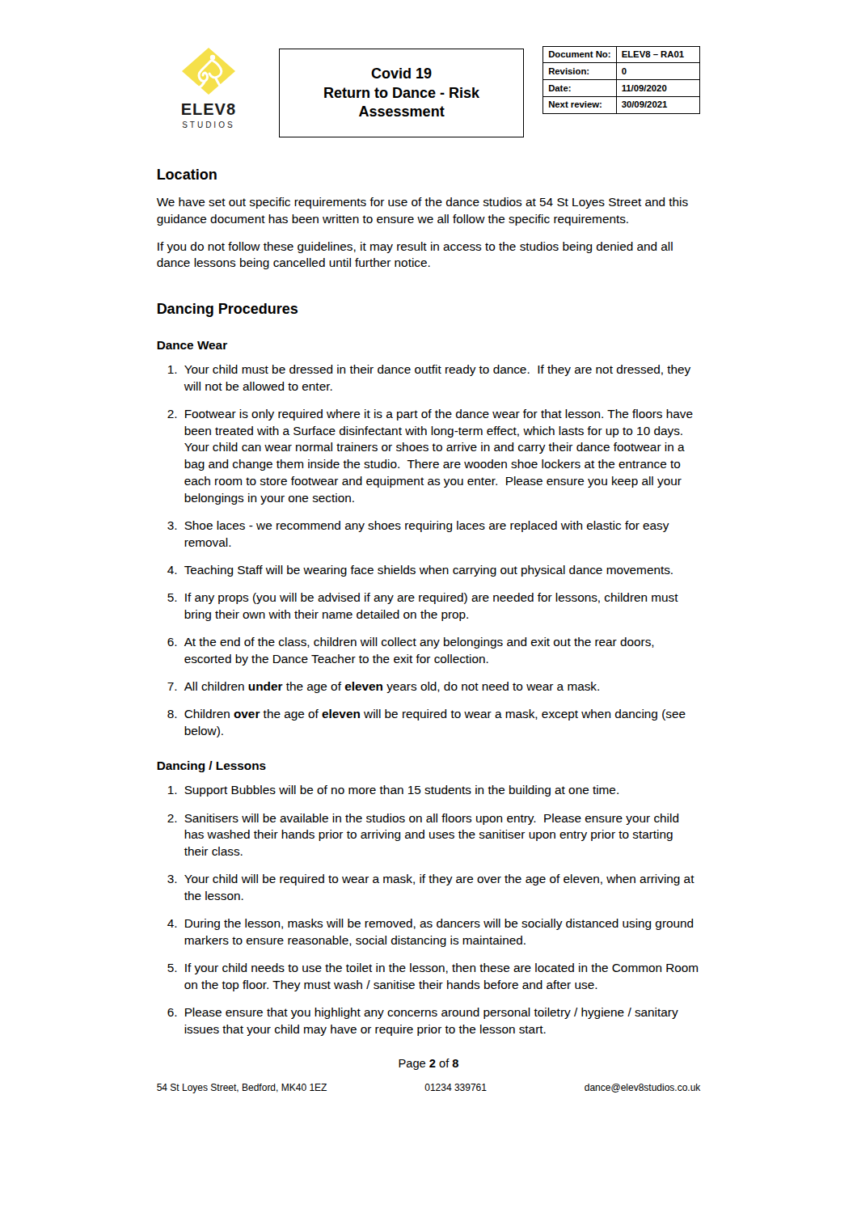ELEV8
STUDIOS
Covid 19
Return to Dance - Risk Assessment
| Document No: | ELEV8 – RA01 |
| Revision: | 0 |
| Date: | 11/09/2020 |
| Next review: | 30/09/2021 |
Location
We have set out specific requirements for use of the dance studios at 54 St Loyes Street and this guidance document has been written to ensure we all follow the specific requirements.
If you do not follow these guidelines, it may result in access to the studios being denied and all dance lessons being cancelled until further notice.
Dancing Procedures
Dance Wear
Your child must be dressed in their dance outfit ready to dance. If they are not dressed, they will not be allowed to enter.
Footwear is only required where it is a part of the dance wear for that lesson. The floors have been treated with a Surface disinfectant with long-term effect, which lasts for up to 10 days. Your child can wear normal trainers or shoes to arrive in and carry their dance footwear in a bag and change them inside the studio. There are wooden shoe lockers at the entrance to each room to store footwear and equipment as you enter. Please ensure you keep all your belongings in your one section.
Shoe laces - we recommend any shoes requiring laces are replaced with elastic for easy removal.
Teaching Staff will be wearing face shields when carrying out physical dance movements.
If any props (you will be advised if any are required) are needed for lessons, children must bring their own with their name detailed on the prop.
At the end of the class, children will collect any belongings and exit out the rear doors, escorted by the Dance Teacher to the exit for collection.
All children under the age of eleven years old, do not need to wear a mask.
Children over the age of eleven will be required to wear a mask, except when dancing (see below).
Dancing / Lessons
Support Bubbles will be of no more than 15 students in the building at one time.
Sanitisers will be available in the studios on all floors upon entry. Please ensure your child has washed their hands prior to arriving and uses the sanitiser upon entry prior to starting their class.
Your child will be required to wear a mask, if they are over the age of eleven, when arriving at the lesson.
During the lesson, masks will be removed, as dancers will be socially distanced using ground markers to ensure reasonable, social distancing is maintained.
If your child needs to use the toilet in the lesson, then these are located in the Common Room on the top floor. They must wash / sanitise their hands before and after use.
Please ensure that you highlight any concerns around personal toiletry / hygiene / sanitary issues that your child may have or require prior to the lesson start.
Page 2 of 8
54 St Loyes Street, Bedford, MK40 1EZ 01234 339761 dance@elev8studios.co.uk